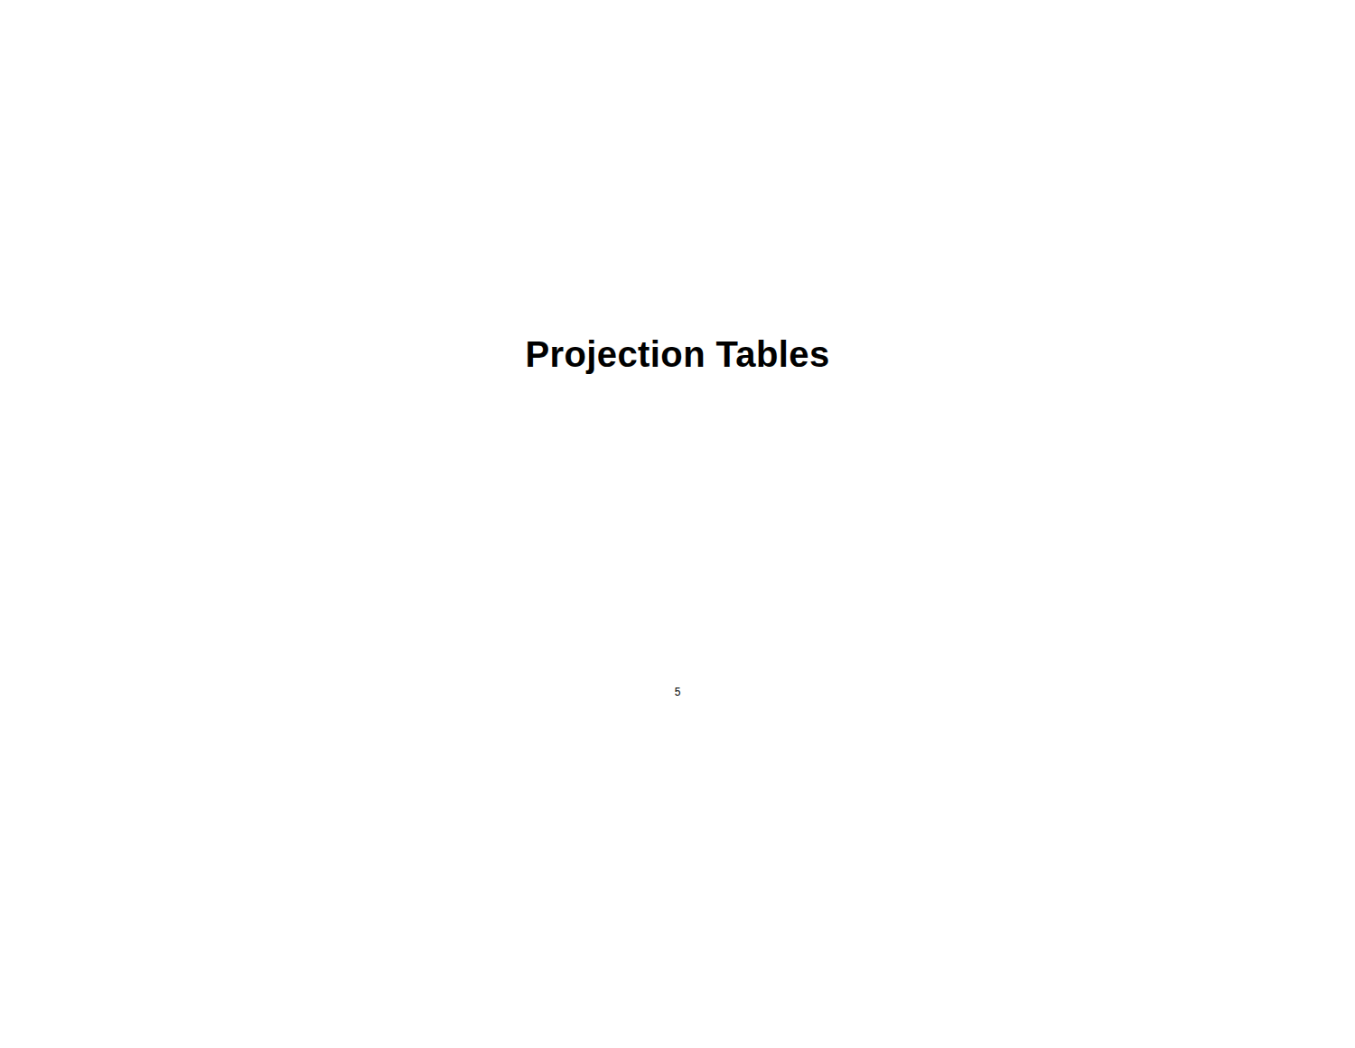Projection Tables
5